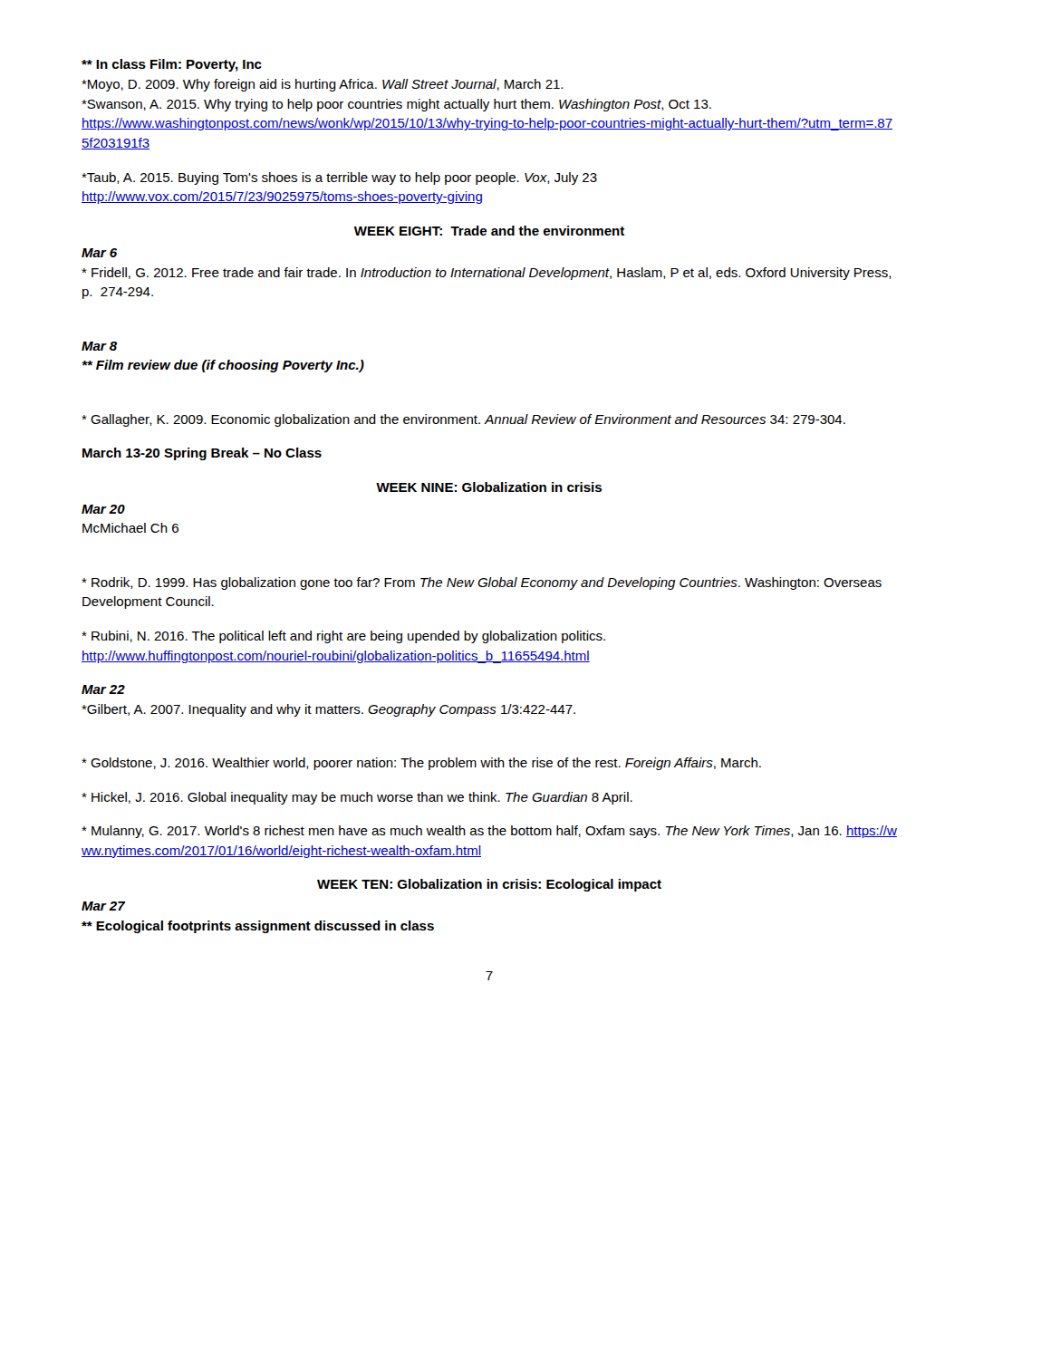** In class Film: Poverty, Inc
*Moyo, D. 2009. Why foreign aid is hurting Africa. Wall Street Journal, March 21.
*Swanson, A. 2015. Why trying to help poor countries might actually hurt them. Washington Post, Oct 13.
https://www.washingtonpost.com/news/wonk/wp/2015/10/13/why-trying-to-help-poor-countries-might-actually-hurt-them/?utm_term=.875f203191f3
*Taub, A. 2015. Buying Tom's shoes is a terrible way to help poor people. Vox, July 23
http://www.vox.com/2015/7/23/9025975/toms-shoes-poverty-giving
WEEK EIGHT: Trade and the environment
Mar 6
* Fridell, G. 2012. Free trade and fair trade. In Introduction to International Development, Haslam, P et al, eds. Oxford University Press, p. 274-294.
Mar 8
** Film review due (if choosing Poverty Inc.)
* Gallagher, K. 2009. Economic globalization and the environment. Annual Review of Environment and Resources 34: 279-304.
March 13-20 Spring Break – No Class
WEEK NINE: Globalization in crisis
Mar 20
McMichael Ch 6
* Rodrik, D. 1999. Has globalization gone too far? From The New Global Economy and Developing Countries. Washington: Overseas Development Council.
* Rubini, N. 2016. The political left and right are being upended by globalization politics.
http://www.huffingtonpost.com/nouriel-roubini/globalization-politics_b_11655494.html
Mar 22
*Gilbert, A. 2007. Inequality and why it matters. Geography Compass 1/3:422-447.
* Goldstone, J. 2016. Wealthier world, poorer nation: The problem with the rise of the rest. Foreign Affairs, March.
* Hickel, J. 2016. Global inequality may be much worse than we think. The Guardian 8 April.
* Mulanny, G. 2017. World's 8 richest men have as much wealth as the bottom half, Oxfam says. The New York Times, Jan 16. https://www.nytimes.com/2017/01/16/world/eight-richest-wealth-oxfam.html
WEEK TEN: Globalization in crisis: Ecological impact
Mar 27
** Ecological footprints assignment discussed in class
7